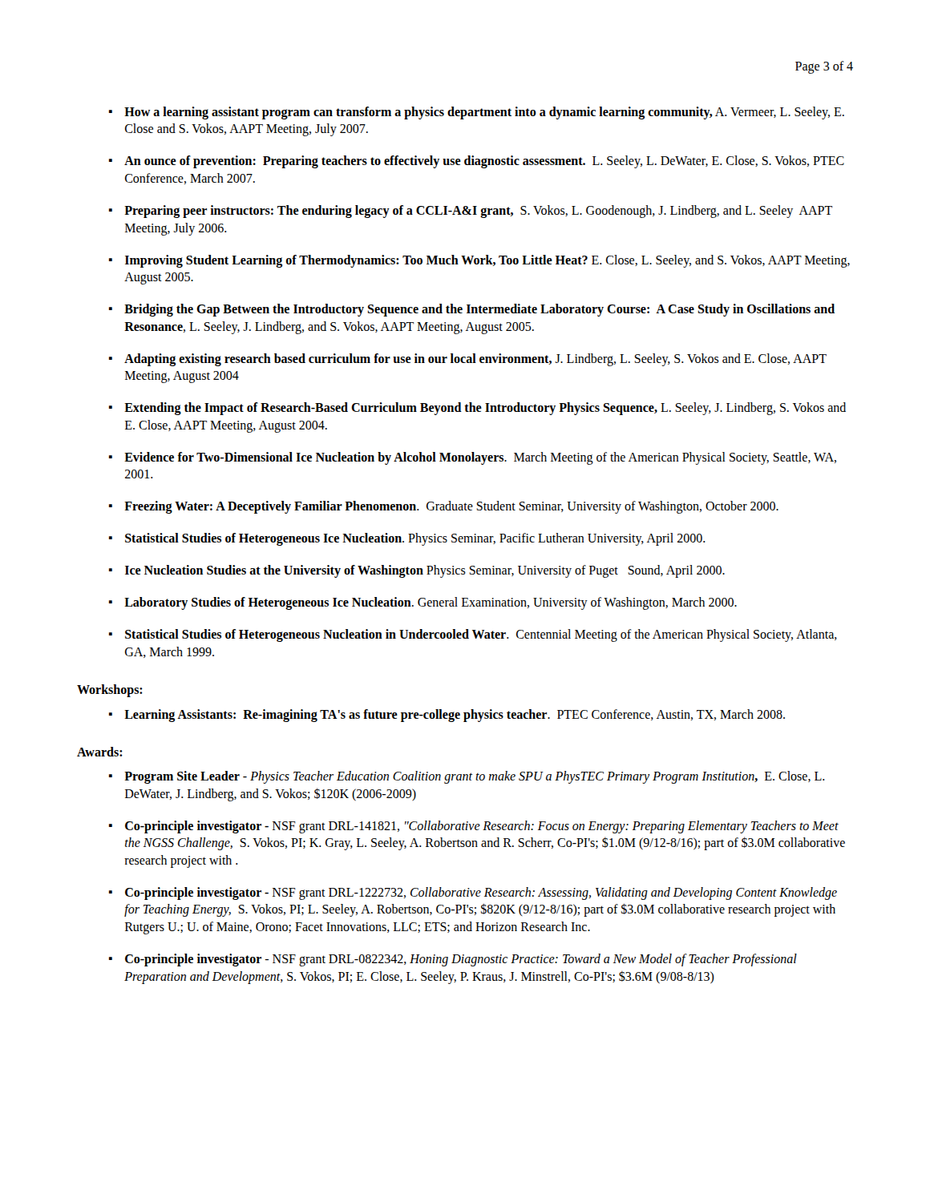Page 3 of 4
How a learning assistant program can transform a physics department into a dynamic learning community, A. Vermeer, L. Seeley, E. Close and S. Vokos, AAPT Meeting, July 2007.
An ounce of prevention: Preparing teachers to effectively use diagnostic assessment. L. Seeley, L. DeWater, E. Close, S. Vokos, PTEC Conference, March 2007.
Preparing peer instructors: The enduring legacy of a CCLI-A&I grant, S. Vokos, L. Goodenough, J. Lindberg, and L. Seeley AAPT Meeting, July 2006.
Improving Student Learning of Thermodynamics: Too Much Work, Too Little Heat? E. Close, L. Seeley, and S. Vokos, AAPT Meeting, August 2005.
Bridging the Gap Between the Introductory Sequence and the Intermediate Laboratory Course: A Case Study in Oscillations and Resonance, L. Seeley, J. Lindberg, and S. Vokos, AAPT Meeting, August 2005.
Adapting existing research based curriculum for use in our local environment, J. Lindberg, L. Seeley, S. Vokos and E. Close, AAPT Meeting, August 2004
Extending the Impact of Research-Based Curriculum Beyond the Introductory Physics Sequence, L. Seeley, J. Lindberg, S. Vokos and E. Close, AAPT Meeting, August 2004.
Evidence for Two-Dimensional Ice Nucleation by Alcohol Monolayers. March Meeting of the American Physical Society, Seattle, WA, 2001.
Freezing Water: A Deceptively Familiar Phenomenon. Graduate Student Seminar, University of Washington, October 2000.
Statistical Studies of Heterogeneous Ice Nucleation. Physics Seminar, Pacific Lutheran University, April 2000.
Ice Nucleation Studies at the University of Washington Physics Seminar, University of Puget Sound, April 2000.
Laboratory Studies of Heterogeneous Ice Nucleation. General Examination, University of Washington, March 2000.
Statistical Studies of Heterogeneous Nucleation in Undercooled Water. Centennial Meeting of the American Physical Society, Atlanta, GA, March 1999.
Workshops:
Learning Assistants: Re-imagining TA's as future pre-college physics teacher. PTEC Conference, Austin, TX, March 2008.
Awards:
Program Site Leader - Physics Teacher Education Coalition grant to make SPU a PhysTEC Primary Program Institution, E. Close, L. DeWater, J. Lindberg, and S. Vokos; $120K (2006-2009)
Co-principle investigator - NSF grant DRL-141821, "Collaborative Research: Focus on Energy: Preparing Elementary Teachers to Meet the NGSS Challenge, S. Vokos, PI; K. Gray, L. Seeley, A. Robertson and R. Scherr, Co-PI's; $1.0M (9/12-8/16); part of $3.0M collaborative research project with .
Co-principle investigator - NSF grant DRL-1222732, Collaborative Research: Assessing, Validating and Developing Content Knowledge for Teaching Energy, S. Vokos, PI; L. Seeley, A. Robertson, Co-PI's; $820K (9/12-8/16); part of $3.0M collaborative research project with Rutgers U.; U. of Maine, Orono; Facet Innovations, LLC; ETS; and Horizon Research Inc.
Co-principle investigator - NSF grant DRL-0822342, Honing Diagnostic Practice: Toward a New Model of Teacher Professional Preparation and Development, S. Vokos, PI; E. Close, L. Seeley, P. Kraus, J. Minstrell, Co-PI's; $3.6M (9/08-8/13)